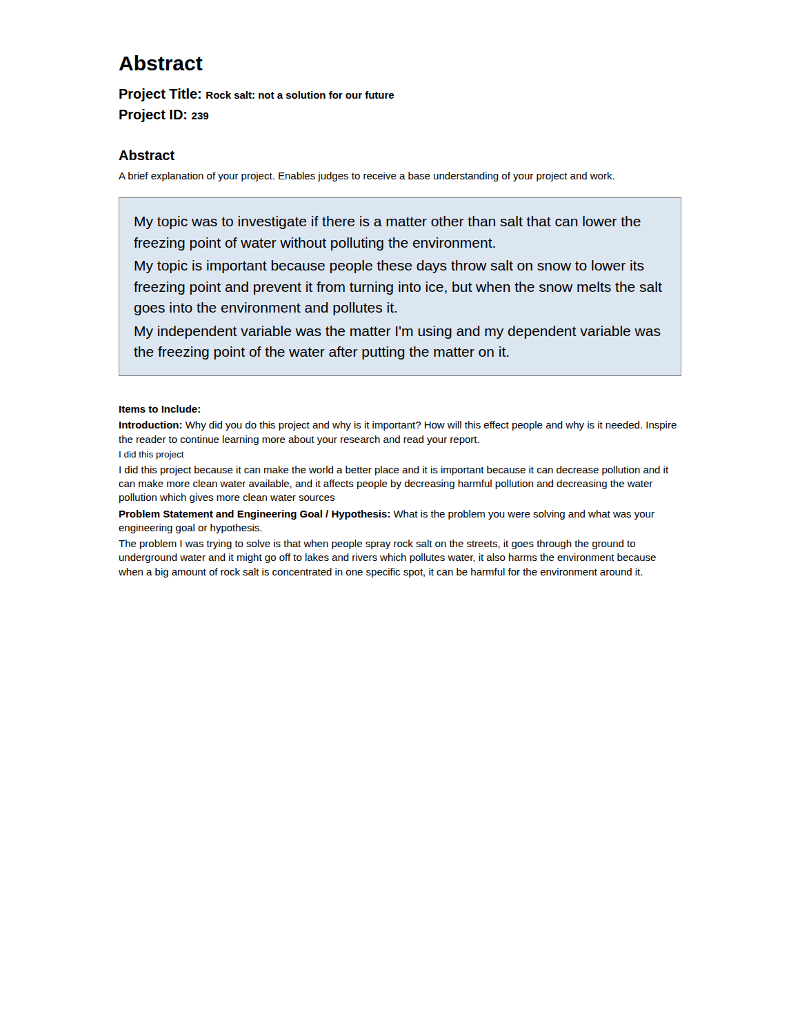Abstract
Project Title: Rock salt: not a solution for our future
Project ID: 239
Abstract
A brief explanation of your project. Enables judges to receive a base understanding of your project and work.
My topic was to investigate if there is a matter other than salt that can lower the freezing point of water without polluting the environment.
My topic is important because people these days throw salt on snow to lower its freezing point and prevent it from turning into ice, but when the snow melts the salt goes into the environment and pollutes it.
My independent variable was the matter I'm using and my dependent variable was the freezing point of the water after putting the matter on it.
Items to Include:
Introduction: Why did you do this project and why is it important? How will this effect people and why is it needed. Inspire the reader to continue learning more about your research and read your report.
I did this project
I did this project because it can make the world a better place and it is important because it can decrease pollution and it can make more clean water available, and it affects people by decreasing harmful pollution and decreasing the water pollution which gives more clean water sources
Problem Statement and Engineering Goal / Hypothesis: What is the problem you were solving and what was your engineering goal or hypothesis.
The problem I was trying to solve is that when people spray rock salt on the streets, it goes through the ground to underground water and it might go off to lakes and rivers which pollutes water, it also harms the environment because when a big amount of rock salt is concentrated in one specific spot, it can be harmful for the environment around it.